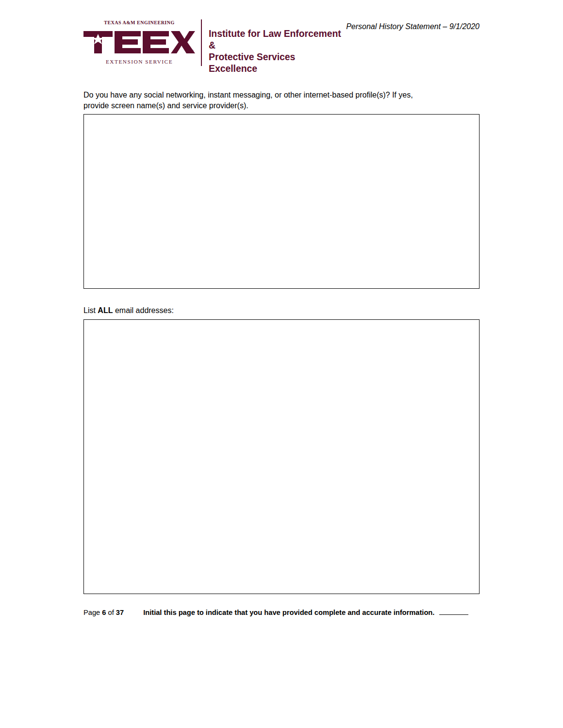TEXAS A&M ENGINEERING
®
EXTENSION SERVICE
Institute for Law Enforcement &
Protective Services Excellence
Personal History Statement – 9/1/2020
Do you have any social networking, instant messaging, or other internet-based profile(s)? If yes, provide screen name(s) and service provider(s).
List ALL email addresses:
Page 6 of 37 Initial this page to indicate that you have provided complete and accurate information.